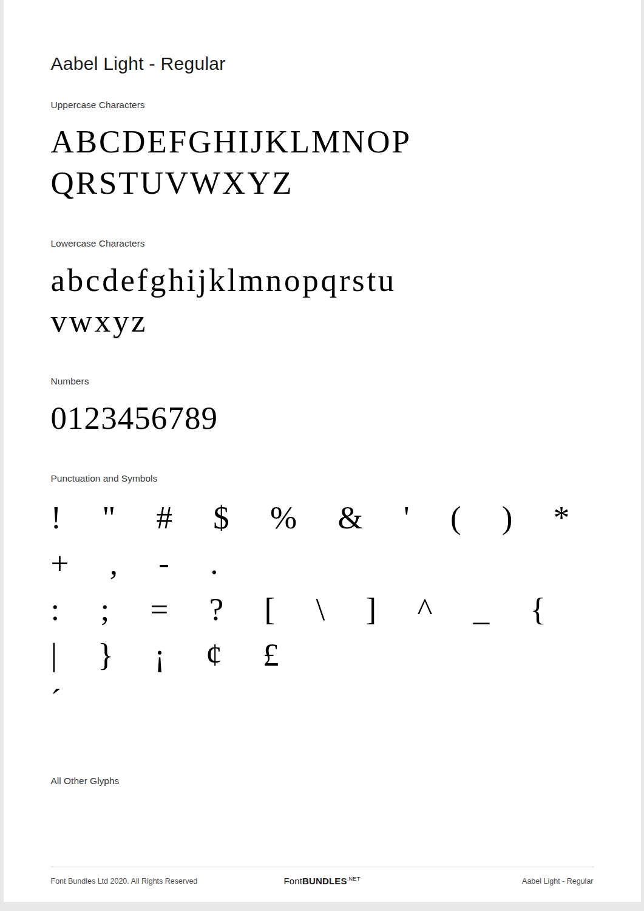Aabel Light - Regular
Uppercase Characters
ABCDEFGHIJKLMNOP
QRSTUVWXYZ
Lowercase Characters
abcdefghijklmnopqrstu
vwxyz
Numbers
0123456789
Punctuation and Symbols
! " # $ % & ' ( ) * + , - .
: ; = ? [ \ ] ^ _ { | } ¡ ¢ £
´
All Other Glyphs
Font Bundles Ltd 2020. All Rights Reserved
Font BUNDLES.NET
Aabel Light - Regular